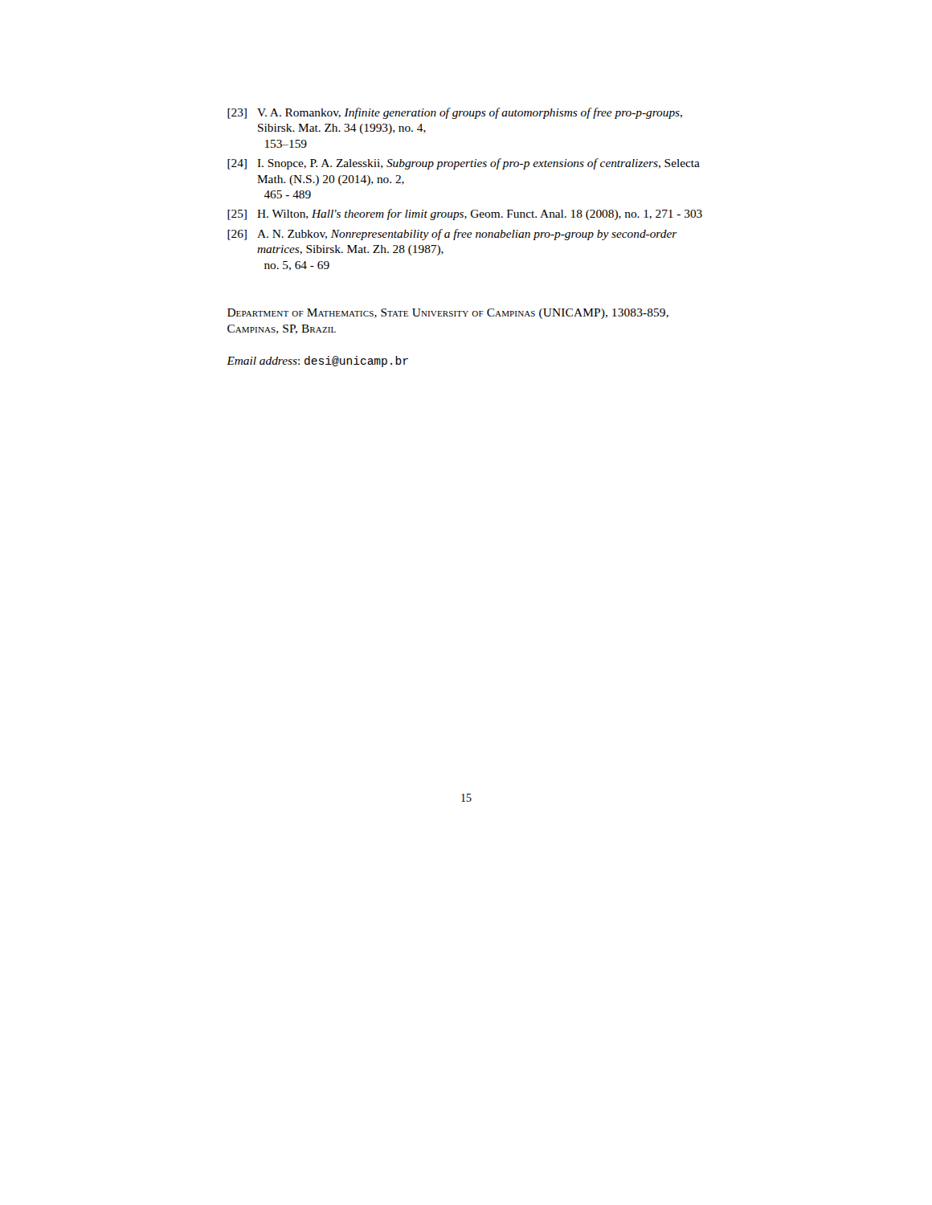[23] V. A. Romankov, Infinite generation of groups of automorphisms of free pro-p-groups, Sibirsk. Mat. Zh. 34 (1993), no. 4, 153–159
[24] I. Snopce, P. A. Zalesskii, Subgroup properties of pro-p extensions of centralizers, Selecta Math. (N.S.) 20 (2014), no. 2, 465 - 489
[25] H. Wilton, Hall's theorem for limit groups, Geom. Funct. Anal. 18 (2008), no. 1, 271 - 303
[26] A. N. Zubkov, Nonrepresentability of a free nonabelian pro-p-group by second-order matrices, Sibirsk. Mat. Zh. 28 (1987), no. 5, 64 - 69
Department of Mathematics, State University of Campinas (UNICAMP), 13083-859, Campinas, SP, Brazil
Email address: desi@unicamp.br
15